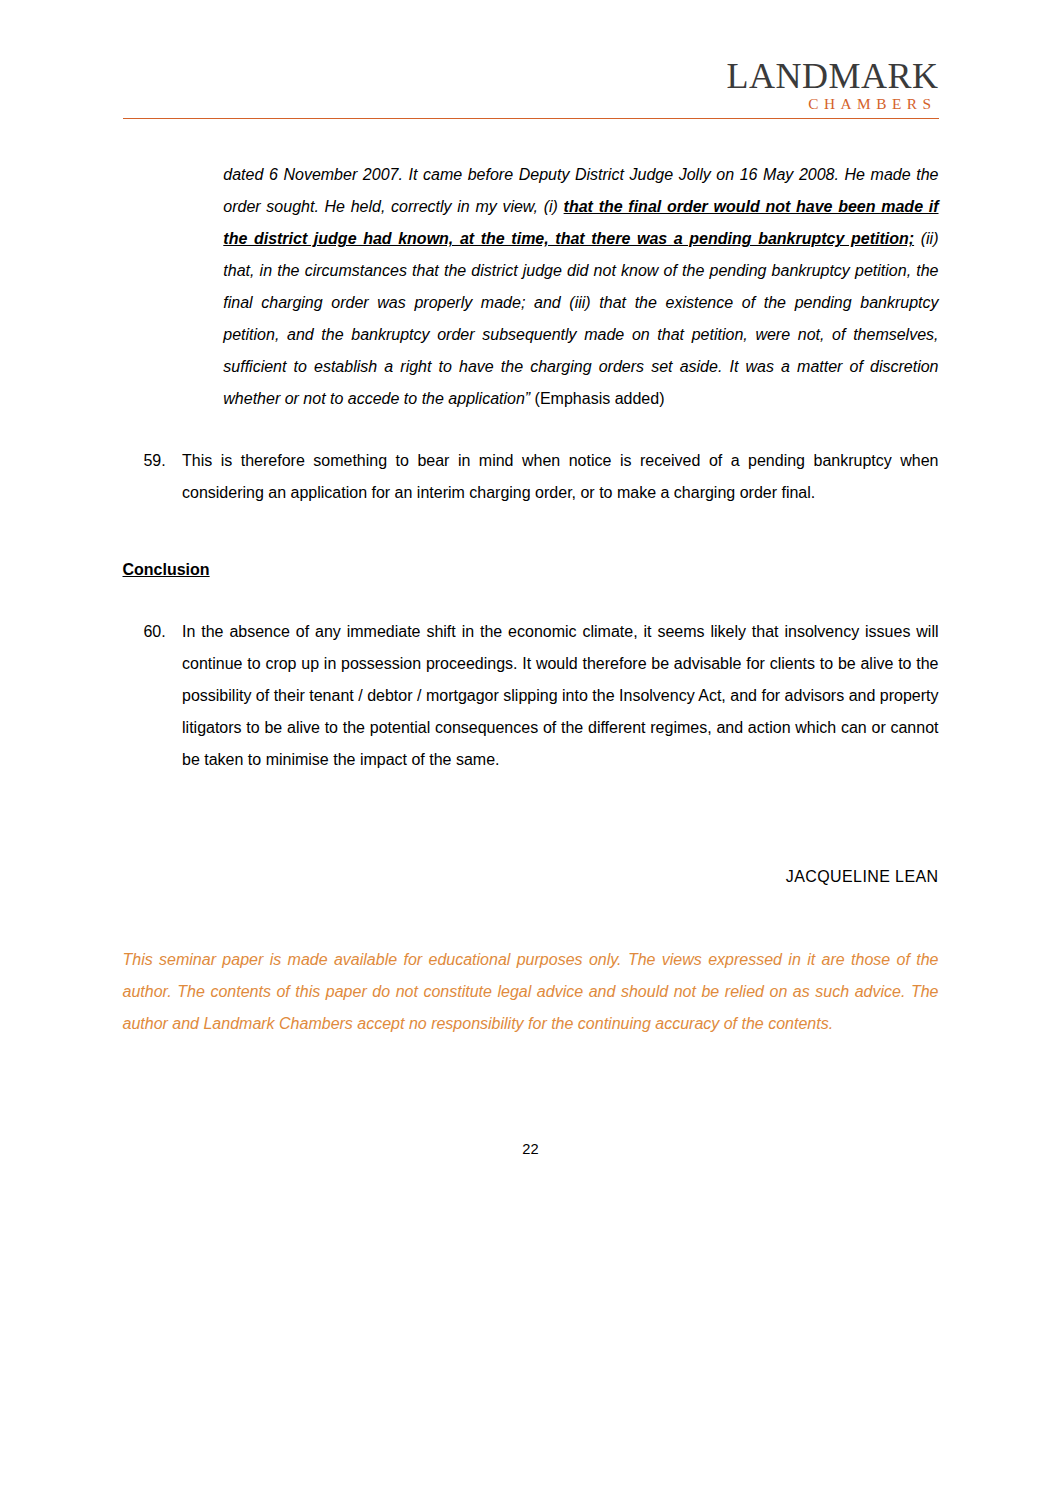LANDMARK
CHAMBERS
dated 6 November 2007. It came before Deputy District Judge Jolly on 16 May 2008. He made the order sought. He held, correctly in my view, (i) that the final order would not have been made if the district judge had known, at the time, that there was a pending bankruptcy petition; (ii) that, in the circumstances that the district judge did not know of the pending bankruptcy petition, the final charging order was properly made; and (iii) that the existence of the pending bankruptcy petition, and the bankruptcy order subsequently made on that petition, were not, of themselves, sufficient to establish a right to have the charging orders set aside. It was a matter of discretion whether or not to accede to the application” (Emphasis added)
59. This is therefore something to bear in mind when notice is received of a pending bankruptcy when considering an application for an interim charging order, or to make a charging order final.
Conclusion
60. In the absence of any immediate shift in the economic climate, it seems likely that insolvency issues will continue to crop up in possession proceedings. It would therefore be advisable for clients to be alive to the possibility of their tenant / debtor / mortgagor slipping into the Insolvency Act, and for advisors and property litigators to be alive to the potential consequences of the different regimes, and action which can or cannot be taken to minimise the impact of the same.
JACQUELINE LEAN
This seminar paper is made available for educational purposes only. The views expressed in it are those of the author. The contents of this paper do not constitute legal advice and should not be relied on as such advice. The author and Landmark Chambers accept no responsibility for the continuing accuracy of the contents.
22